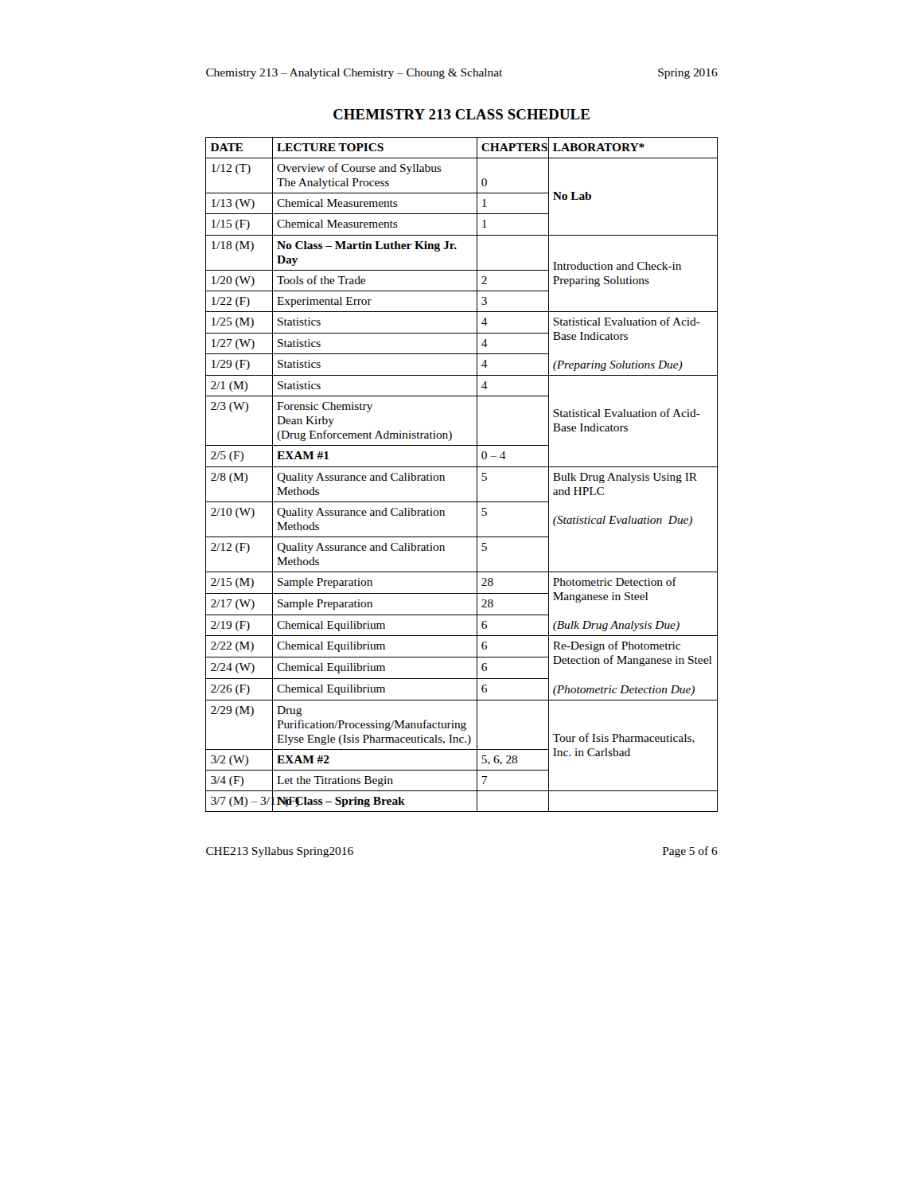Chemistry 213 – Analytical Chemistry – Choung & Schalnat Spring 2016
CHEMISTRY 213 CLASS SCHEDULE
| DATE | LECTURE TOPICS | CHAPTERS | LABORATORY* |
| --- | --- | --- | --- |
| 1/12 (T) | Overview of Course and Syllabus The Analytical Process | 0 | No Lab |
| 1/13 (W) | Chemical Measurements | 1 |
| 1/15 (F) | Chemical Measurements | 1 |
| 1/18 (M) | No Class – Martin Luther King Jr. Day | | Introduction and Check-in Preparing Solutions |
| 1/20 (W) | Tools of the Trade | 2 |
| 1/22 (F) | Experimental Error | 3 |
| 1/25 (M) | Statistics | 4 | Statistical Evaluation of Acid-Base Indicators (Preparing Solutions Due) |
| 1/27 (W) | Statistics | 4 |
| 1/29 (F) | Statistics | 4 |
| 2/1 (M) | Statistics | 4 | Statistical Evaluation of Acid-Base Indicators |
| 2/3 (W) | Forensic Chemistry Dean Kirby (Drug Enforcement Administration) | |
| 2/5 (F) | EXAM #1 | 0 – 4 |
| 2/8 (M) | Quality Assurance and Calibration Methods | 5 | Bulk Drug Analysis Using IR and HPLC (Statistical Evaluation Due) |
| 2/10 (W) | Quality Assurance and Calibration Methods | 5 |
| 2/12 (F) | Quality Assurance and Calibration Methods | 5 |
| 2/15 (M) | Sample Preparation | 28 | Photometric Detection of Manganese in Steel (Bulk Drug Analysis Due) |
| 2/17 (W) | Sample Preparation | 28 |
| 2/19 (F) | Chemical Equilibrium | 6 |
| 2/22 (M) | Chemical Equilibrium | 6 | Re-Design of Photometric Detection of Manganese in Steel (Photometric Detection Due) |
| 2/24 (W) | Chemical Equilibrium | 6 |
| 2/26 (F) | Chemical Equilibrium | 6 |
| 2/29 (M) | Drug Purification/Processing/Manufacturing Elyse Engle (Isis Pharmaceuticals, Inc.) | | Tour of Isis Pharmaceuticals, Inc. in Carlsbad |
| 3/2 (W) | EXAM #2 | 5, 6, 28 |
| 3/4 (F) | Let the Titrations Begin | 7 |
| 3/7 (M) – 3/11 (F) | No Class – Spring Break | | |
CHE213 Syllabus Spring2016 Page 5 of 6